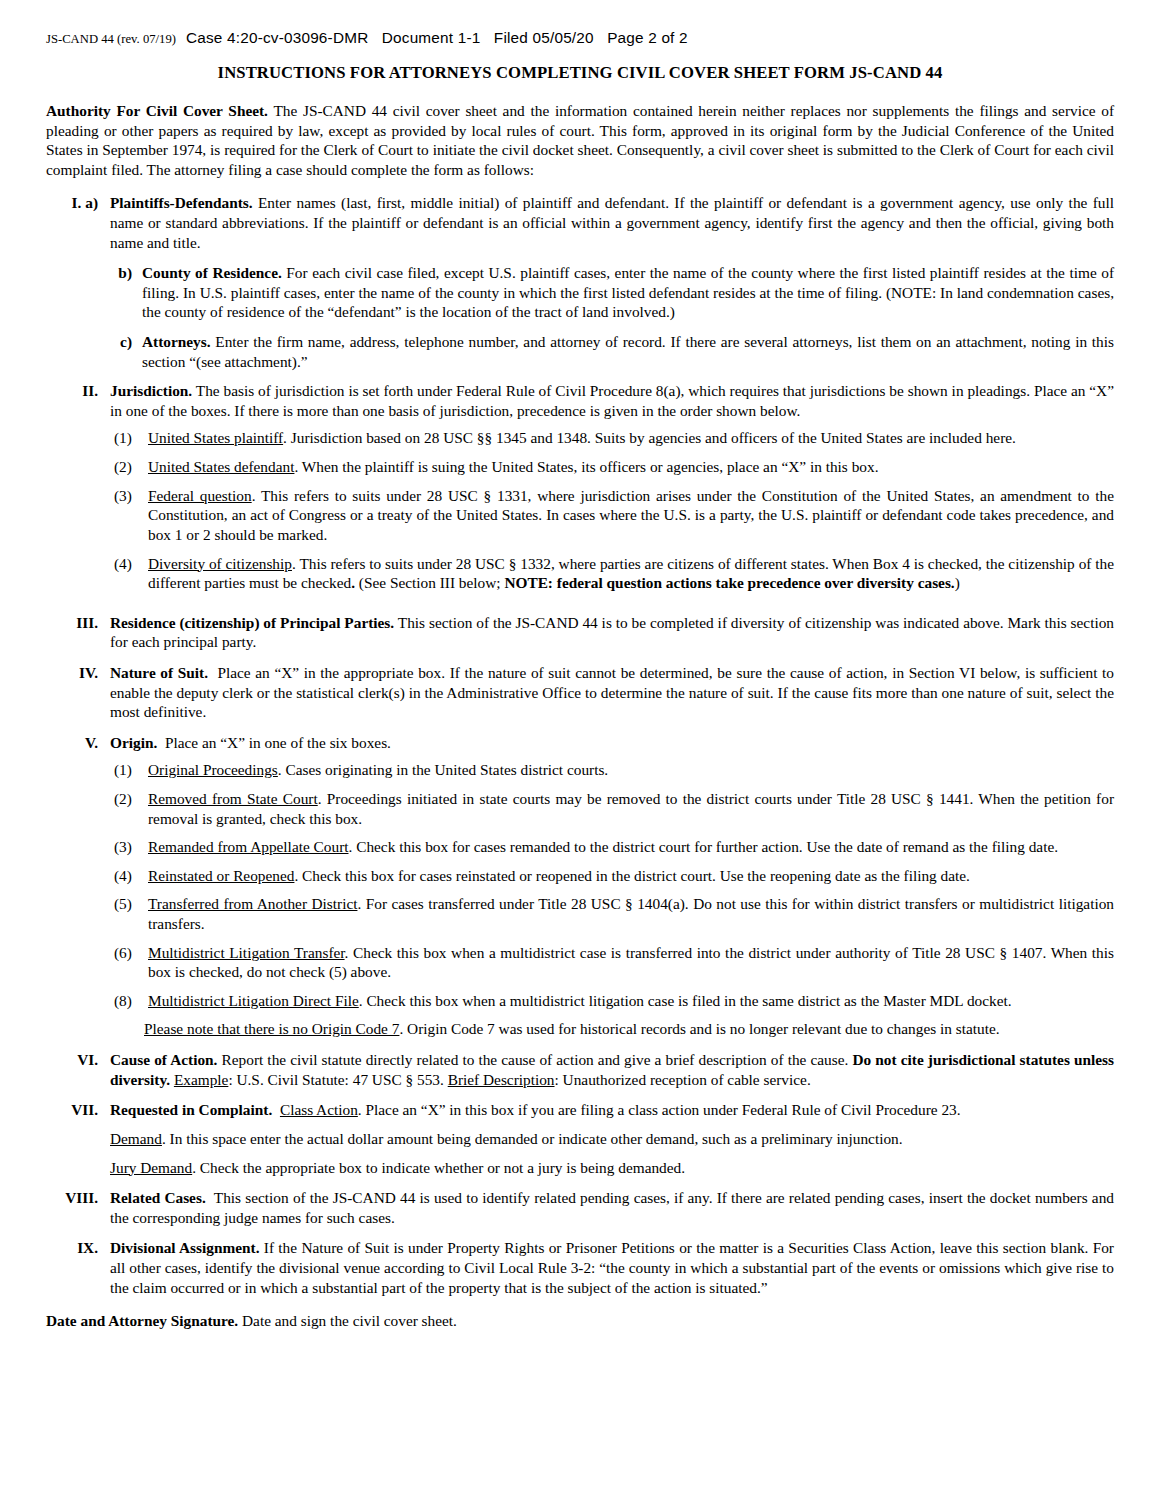JS-CAND 44 (rev. 07/19) Case 4:20-cv-03096-DMR Document 1-1 Filed 05/05/20 Page 2 of 2
INSTRUCTIONS FOR ATTORNEYS COMPLETING CIVIL COVER SHEET FORM JS-CAND 44
Authority For Civil Cover Sheet. The JS-CAND 44 civil cover sheet and the information contained herein neither replaces nor supplements the filings and service of pleading or other papers as required by law, except as provided by local rules of court. This form, approved in its original form by the Judicial Conference of the United States in September 1974, is required for the Clerk of Court to initiate the civil docket sheet. Consequently, a civil cover sheet is submitted to the Clerk of Court for each civil complaint filed. The attorney filing a case should complete the form as follows:
I. a) Plaintiffs-Defendants. Enter names (last, first, middle initial) of plaintiff and defendant. If the plaintiff or defendant is a government agency, use only the full name or standard abbreviations. If the plaintiff or defendant is an official within a government agency, identify first the agency and then the official, giving both name and title.
b) County of Residence. For each civil case filed, except U.S. plaintiff cases, enter the name of the county where the first listed plaintiff resides at the time of filing. In U.S. plaintiff cases, enter the name of the county in which the first listed defendant resides at the time of filing. (NOTE: In land condemnation cases, the county of residence of the “defendant” is the location of the tract of land involved.)
c) Attorneys. Enter the firm name, address, telephone number, and attorney of record. If there are several attorneys, list them on an attachment, noting in this section “(see attachment).”
II. Jurisdiction. The basis of jurisdiction is set forth under Federal Rule of Civil Procedure 8(a), which requires that jurisdictions be shown in pleadings. Place an “X” in one of the boxes. If there is more than one basis of jurisdiction, precedence is given in the order shown below.
(1) United States plaintiff. Jurisdiction based on 28 USC §§ 1345 and 1348. Suits by agencies and officers of the United States are included here.
(2) United States defendant. When the plaintiff is suing the United States, its officers or agencies, place an “X” in this box.
(3) Federal question. This refers to suits under 28 USC § 1331, where jurisdiction arises under the Constitution of the United States, an amendment to the Constitution, an act of Congress or a treaty of the United States. In cases where the U.S. is a party, the U.S. plaintiff or defendant code takes precedence, and box 1 or 2 should be marked.
(4) Diversity of citizenship. This refers to suits under 28 USC § 1332, where parties are citizens of different states. When Box 4 is checked, the citizenship of the different parties must be checked. (See Section III below; NOTE: federal question actions take precedence over diversity cases.)
III. Residence (citizenship) of Principal Parties. This section of the JS-CAND 44 is to be completed if diversity of citizenship was indicated above. Mark this section for each principal party.
IV. Nature of Suit. Place an “X” in the appropriate box. If the nature of suit cannot be determined, be sure the cause of action, in Section VI below, is sufficient to enable the deputy clerk or the statistical clerk(s) in the Administrative Office to determine the nature of suit. If the cause fits more than one nature of suit, select the most definitive.
V. Origin. Place an “X” in one of the six boxes.
(1) Original Proceedings. Cases originating in the United States district courts.
(2) Removed from State Court. Proceedings initiated in state courts may be removed to the district courts under Title 28 USC § 1441. When the petition for removal is granted, check this box.
(3) Remanded from Appellate Court. Check this box for cases remanded to the district court for further action. Use the date of remand as the filing date.
(4) Reinstated or Reopened. Check this box for cases reinstated or reopened in the district court. Use the reopening date as the filing date.
(5) Transferred from Another District. For cases transferred under Title 28 USC § 1404(a). Do not use this for within district transfers or multidistrict litigation transfers.
(6) Multidistrict Litigation Transfer. Check this box when a multidistrict case is transferred into the district under authority of Title 28 USC § 1407. When this box is checked, do not check (5) above.
(8) Multidistrict Litigation Direct File. Check this box when a multidistrict litigation case is filed in the same district as the Master MDL docket.
Please note that there is no Origin Code 7. Origin Code 7 was used for historical records and is no longer relevant due to changes in statute.
VI. Cause of Action. Report the civil statute directly related to the cause of action and give a brief description of the cause. Do not cite jurisdictional statutes unless diversity. Example: U.S. Civil Statute: 47 USC § 553. Brief Description: Unauthorized reception of cable service.
VII. Requested in Complaint. Class Action. Place an “X” in this box if you are filing a class action under Federal Rule of Civil Procedure 23.
Demand. In this space enter the actual dollar amount being demanded or indicate other demand, such as a preliminary injunction.
Jury Demand. Check the appropriate box to indicate whether or not a jury is being demanded.
VIII. Related Cases. This section of the JS-CAND 44 is used to identify related pending cases, if any. If there are related pending cases, insert the docket numbers and the corresponding judge names for such cases.
IX. Divisional Assignment. If the Nature of Suit is under Property Rights or Prisoner Petitions or the matter is a Securities Class Action, leave this section blank. For all other cases, identify the divisional venue according to Civil Local Rule 3-2: “the county in which a substantial part of the events or omissions which give rise to the claim occurred or in which a substantial part of the property that is the subject of the action is situated.”
Date and Attorney Signature. Date and sign the civil cover sheet.